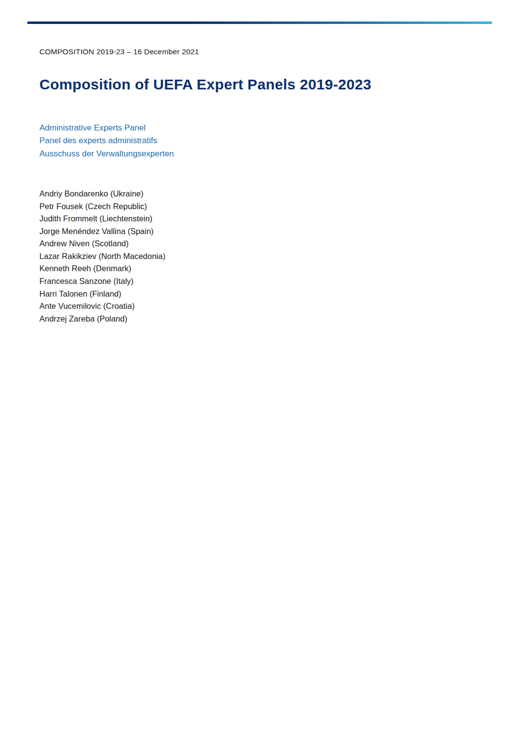COMPOSITION 2019-23 – 16 December 2021
Composition of UEFA Expert Panels 2019-2023
Administrative Experts Panel
Panel des experts administratifs
Ausschuss der Verwaltungsexperten
Andriy Bondarenko (Ukraine)
Petr Fousek (Czech Republic)
Judith Frommelt (Liechtenstein)
Jorge Menéndez Vallina (Spain)
Andrew Niven (Scotland)
Lazar Rakikziev (North Macedonia)
Kenneth Reeh (Denmark)
Francesca Sanzone (Italy)
Harri Talonen (Finland)
Ante Vucemilovic (Croatia)
Andrzej Zareba (Poland)